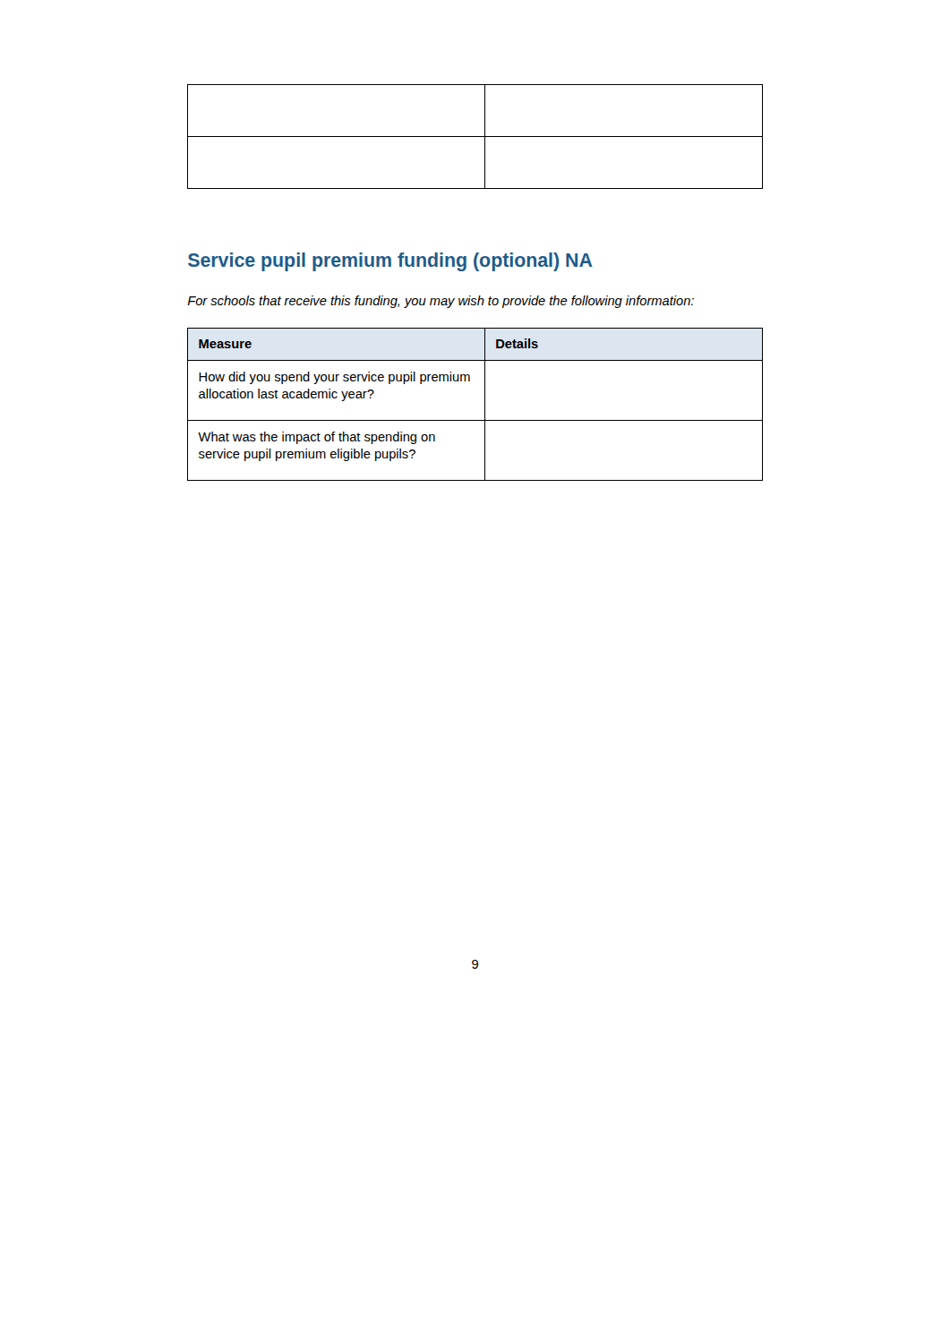Service pupil premium funding (optional) NA
For schools that receive this funding, you may wish to provide the following information:
| Measure | Details |
| --- | --- |
| How did you spend your service pupil premium allocation last academic year? | |
| What was the impact of that spending on service pupil premium eligible pupils? | |
9